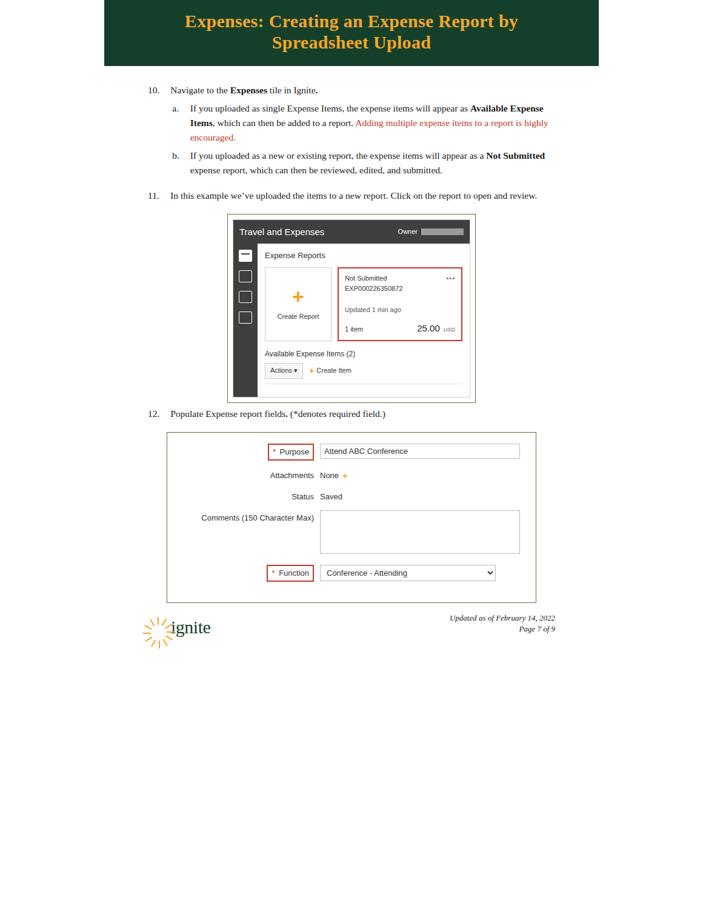Expenses: Creating an Expense Report by
Spreadsheet Upload
10. Navigate to the Expenses tile in Ignite.
a. If you uploaded as single Expense Items, the expense items will appear as Available Expense Items, which can then be added to a report. Adding multiple expense items to a report is highly encouraged.
b. If you uploaded as a new or existing report, the expense items will appear as a Not Submitted expense report, which can then be reviewed, edited, and submitted.
11. In this example we’ve uploaded the items to a new report. Click on the report to open and review.
Travel and Expenses Owner
Expense Reports
+
Create Report
Not Submitted
EXP000226350872
•••
Updated 1 min ago
1 item 25.00 USD
Available Expense Items (2)
Actions ▾ + Create Item
12. Populate Expense report fields. (*denotes required field.)
* Purpose
Attachments
None +
Status
Saved
Comments (150 Character Max)
* Function
Conference - Attending
ignite
Updated as of February 14, 2022
Page 7 of 9